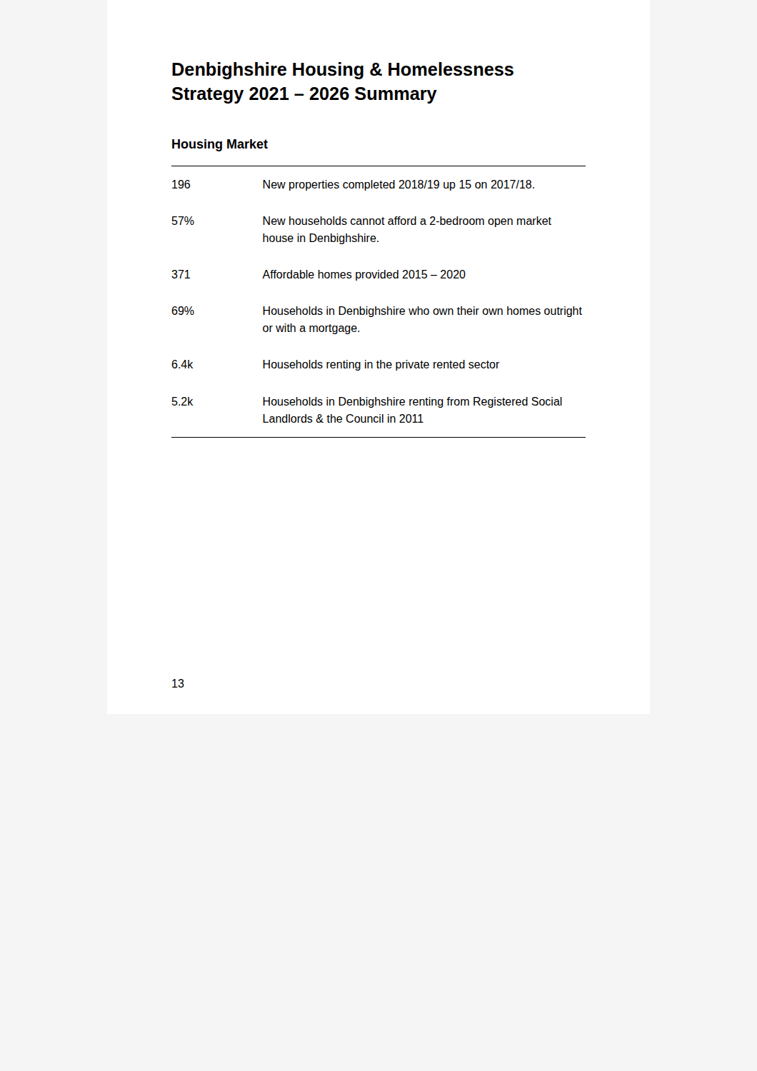Denbighshire Housing & Homelessness Strategy 2021 – 2026 Summary
Housing Market
| 196 | New properties completed 2018/19 up 15 on 2017/18. |
| 57% | New households cannot afford a 2-bedroom open market house in Denbighshire. |
| 371 | Affordable homes provided 2015 – 2020 |
| 69% | Households in Denbighshire who own their own homes outright or with a mortgage. |
| 6.4k | Households renting in the private rented sector |
| 5.2k | Households in Denbighshire renting from Registered Social Landlords & the Council in 2011 |
13